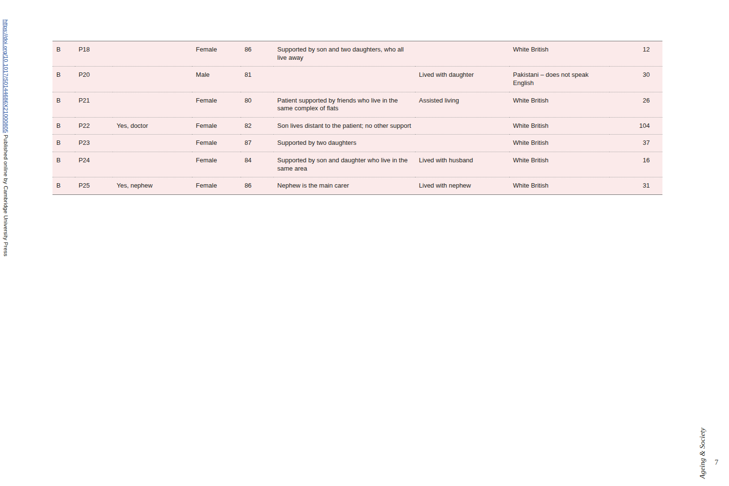https://doi.org/10.1017/S0144686X21000805 Published online by Cambridge University Press
| B | P18 | | Female | 86 | Supported by son and two daughters, who all live away | | White British | 12 |
| B | P20 | | Male | 81 | | Lived with daughter | Pakistani – does not speak English | 30 |
| B | P21 | | Female | 80 | Patient supported by friends who live in the same complex of flats | Assisted living | White British | 26 |
| B | P22 | Yes, doctor | Female | 82 | Son lives distant to the patient; no other support | | White British | 104 |
| B | P23 | | Female | 87 | Supported by two daughters | | White British | 37 |
| B | P24 | | Female | 84 | Supported by son and daughter who live in the same area | Lived with husband | White British | 16 |
| B | P25 | Yes, nephew | Female | 86 | Nephew is the main carer | Lived with nephew | White British | 31 |
Ageing & Society
7